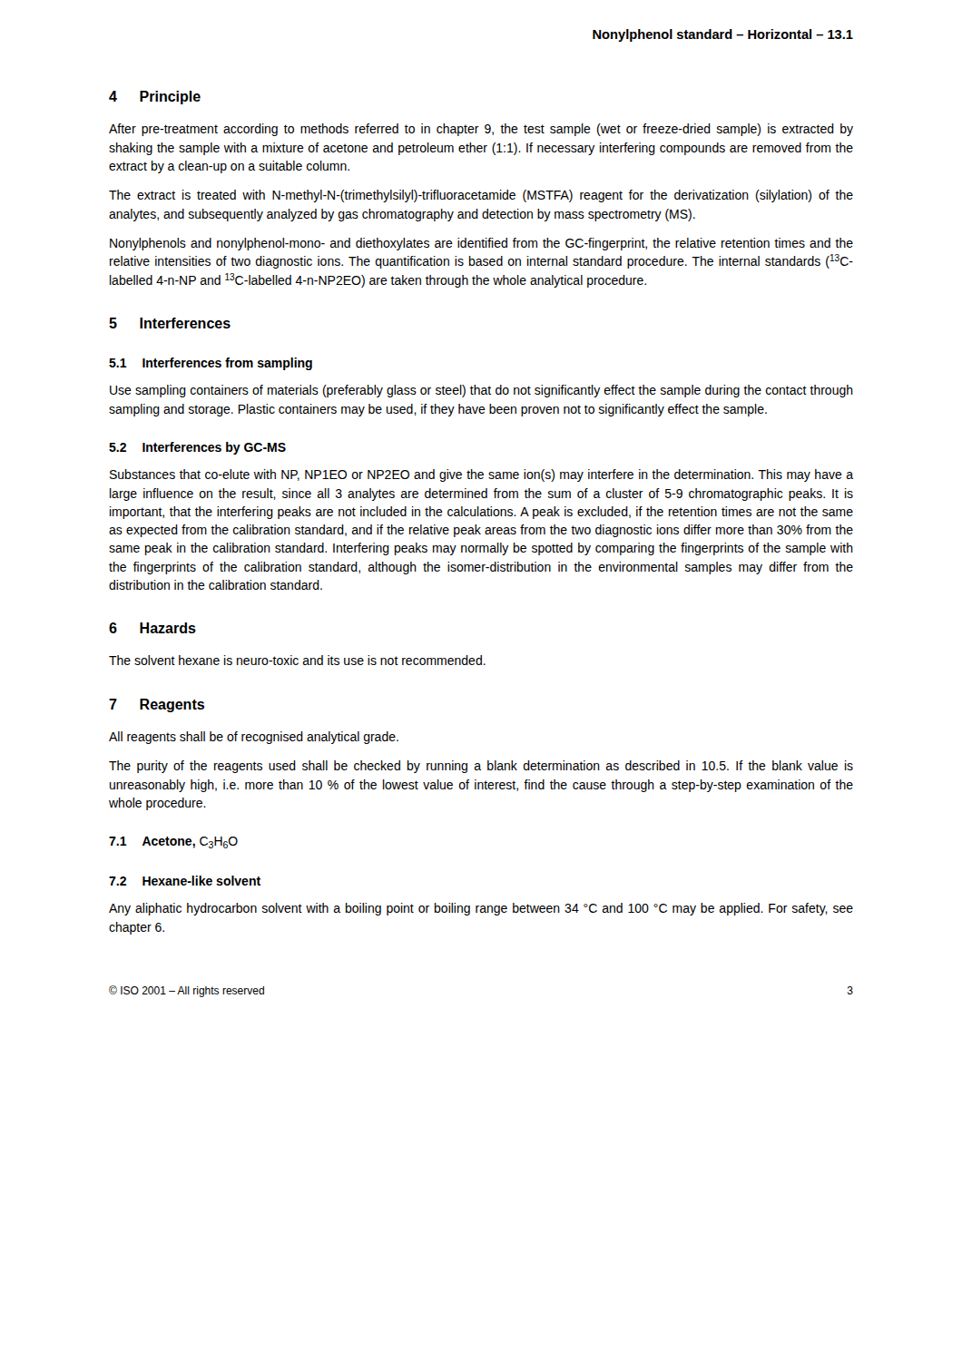Nonylphenol standard – Horizontal – 13.1
4 Principle
After pre-treatment according to methods referred to in chapter 9, the test sample (wet or freeze-dried sample) is extracted by shaking the sample with a mixture of acetone and petroleum ether (1:1). If necessary interfering compounds are removed from the extract by a clean-up on a suitable column.
The extract is treated with N-methyl-N-(trimethylsilyl)-trifluoracetamide (MSTFA) reagent for the derivatization (silylation) of the analytes, and subsequently analyzed by gas chromatography and detection by mass spectrometry (MS).
Nonylphenols and nonylphenol-mono- and diethoxylates are identified from the GC-fingerprint, the relative retention times and the relative intensities of two diagnostic ions. The quantification is based on internal standard procedure. The internal standards (13C-labelled 4-n-NP and 13C-labelled 4-n-NP2EO) are taken through the whole analytical procedure.
5 Interferences
5.1 Interferences from sampling
Use sampling containers of materials (preferably glass or steel) that do not significantly effect the sample during the contact through sampling and storage. Plastic containers may be used, if they have been proven not to significantly effect the sample.
5.2 Interferences by GC-MS
Substances that co-elute with NP, NP1EO or NP2EO and give the same ion(s) may interfere in the determination. This may have a large influence on the result, since all 3 analytes are determined from the sum of a cluster of 5-9 chromatographic peaks. It is important, that the interfering peaks are not included in the calculations. A peak is excluded, if the retention times are not the same as expected from the calibration standard, and if the relative peak areas from the two diagnostic ions differ more than 30% from the same peak in the calibration standard. Interfering peaks may normally be spotted by comparing the fingerprints of the sample with the fingerprints of the calibration standard, although the isomer-distribution in the environmental samples may differ from the distribution in the calibration standard.
6 Hazards
The solvent hexane is neuro-toxic and its use is not recommended.
7 Reagents
All reagents shall be of recognised analytical grade.
The purity of the reagents used shall be checked by running a blank determination as described in 10.5. If the blank value is unreasonably high, i.e. more than 10 % of the lowest value of interest, find the cause through a step-by-step examination of the whole procedure.
7.1 Acetone, C3H6O
7.2 Hexane-like solvent
Any aliphatic hydrocarbon solvent with a boiling point or boiling range between 34 °C and 100 °C may be applied. For safety, see chapter 6.
© ISO 2001 – All rights reserved 3